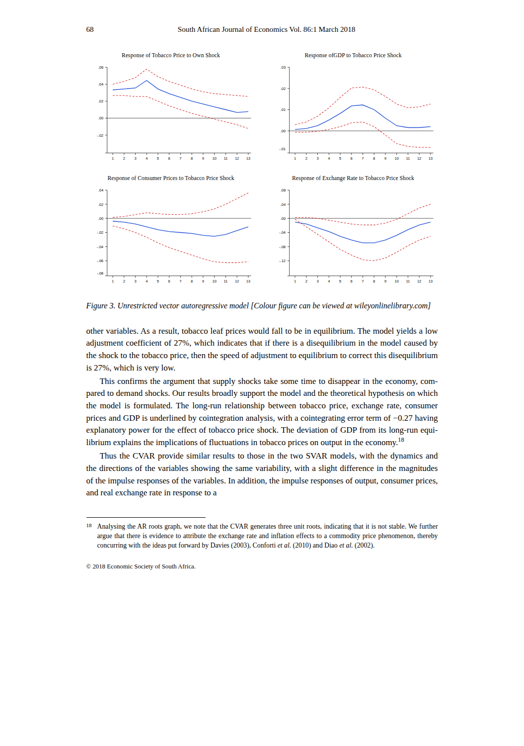68
South African Journal of Economics Vol. 86:1 March 2018
Response of Tobacco Price to Own Shock
.06 .04 .02 .00 -.02 1 2 3 4 5 6 7 8 9 10 11 12 13
Response ofGDP to Tobacco Price Shock
.03 .02 .01 .00 -.01 1 2 3 4 5 6 7 8 9 10 11 12 13
Response of Consumer Prices to Tobacco Price Shock
.04 .02 .00 -.02 -.04 -.06 -.08 1 2 3 4 5 6 7 8 9 10 11 12 13
Response of Exchange Rate to Tobacco Price Shock
.08 .04 .00 -.04 -.08 -.12 1 2 3 4 5 6 7 8 9 10 11 12 13
Figure 3. Unrestricted vector autoregressive model [Colour figure can be viewed at wileyonlinelibrary.com]
other variables. As a result, tobacco leaf prices would fall to be in equilibrium. The model yields a low adjustment coefficient of 27%, which indicates that if there is a disequilibrium in the model caused by the shock to the tobacco price, then the speed of adjustment to equilibrium to correct this disequilibrium is 27%, which is very low.
This confirms the argument that supply shocks take some time to disappear in the economy, compared to demand shocks. Our results broadly support the model and the theoretical hypothesis on which the model is formulated. The long-run relationship between tobacco price, exchange rate, consumer prices and GDP is underlined by cointegration analysis, with a cointegrating error term of −0.27 having explanatory power for the effect of tobacco price shock. The deviation of GDP from its long-run equilibrium explains the implications of fluctuations in tobacco prices on output in the economy.18
Thus the CVAR provide similar results to those in the two SVAR models, with the dynamics and the directions of the variables showing the same variability, with a slight difference in the magnitudes of the impulse responses of the variables. In addition, the impulse responses of output, consumer prices, and real exchange rate in response to a
18 Analysing the AR roots graph, we note that the CVAR generates three unit roots, indicating that it is not stable. We further argue that there is evidence to attribute the exchange rate and inflation effects to a commodity price phenomenon, thereby concurring with the ideas put forward by Davies (2003), Conforti et al. (2010) and Diao et al. (2002).
© 2018 Economic Society of South Africa.